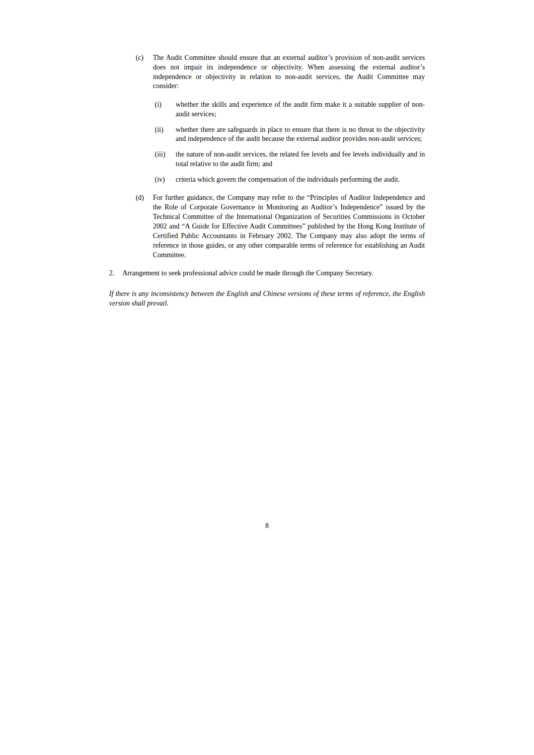(c)
The Audit Committee should ensure that an external auditor’s provision of non-audit services does not impair its independence or objectivity. When assessing the external auditor’s independence or objectivity in relation to non-audit services, the Audit Committee may consider:
(i)
whether the skills and experience of the audit firm make it a suitable supplier of non-audit services;
(ii)
whether there are safeguards in place to ensure that there is no threat to the objectivity and independence of the audit because the external auditor provides non-audit services;
(iii)
the nature of non-audit services, the related fee levels and fee levels individually and in total relative to the audit firm; and
(iv)
criteria which govern the compensation of the individuals performing the audit.
(d)
For further guidance, the Company may refer to the “Principles of Auditor Independence and the Role of Corporate Governance in Monitoring an Auditor’s Independence” issued by the Technical Committee of the International Organization of Securities Commissions in October 2002 and “A Guide for Effective Audit Committees” published by the Hong Kong Institute of Certified Public Accountants in February 2002. The Company may also adopt the terms of reference in those guides, or any other comparable terms of reference for establishing an Audit Committee.
2.
Arrangement to seek professional advice could be made through the Company Secretary.
If there is any inconsistency between the English and Chinese versions of these terms of reference, the English version shall prevail.
8